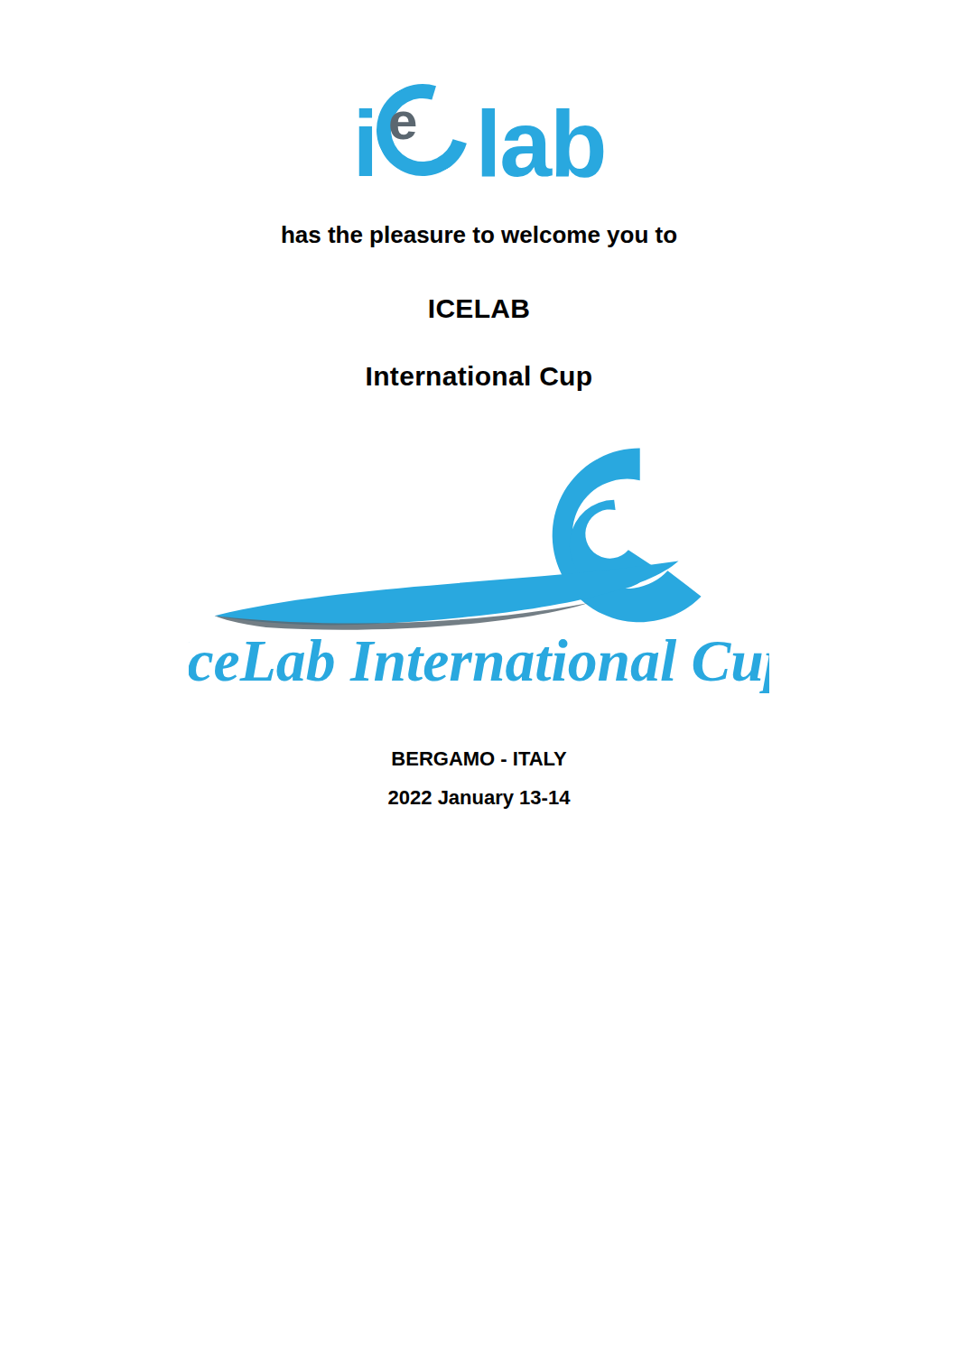i elab
has the pleasure to welcome you to
ICELAB
International Cup
IceLab International Cup
BERGAMO - ITALY
2022 January 13-14